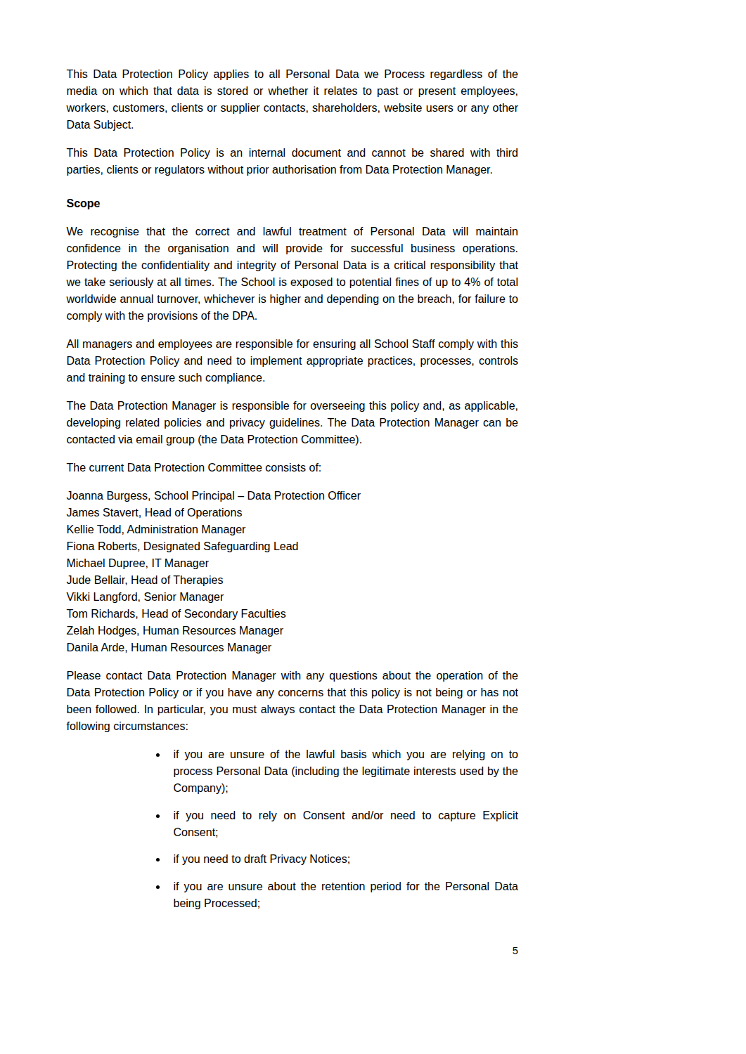This Data Protection Policy applies to all Personal Data we Process regardless of the media on which that data is stored or whether it relates to past or present employees, workers, customers, clients or supplier contacts, shareholders, website users or any other Data Subject.
This Data Protection Policy is an internal document and cannot be shared with third parties, clients or regulators without prior authorisation from Data Protection Manager.
Scope
We recognise that the correct and lawful treatment of Personal Data will maintain confidence in the organisation and will provide for successful business operations. Protecting the confidentiality and integrity of Personal Data is a critical responsibility that we take seriously at all times. The School is exposed to potential fines of up to 4% of total worldwide annual turnover, whichever is higher and depending on the breach, for failure to comply with the provisions of the DPA.
All managers and employees are responsible for ensuring all School Staff comply with this Data Protection Policy and need to implement appropriate practices, processes, controls and training to ensure such compliance.
The Data Protection Manager is responsible for overseeing this policy and, as applicable, developing related policies and privacy guidelines. The Data Protection Manager can be contacted via email group (the Data Protection Committee).
The current Data Protection Committee consists of:
Joanna Burgess, School Principal – Data Protection Officer
James Stavert, Head of Operations
Kellie Todd, Administration Manager
Fiona Roberts, Designated Safeguarding Lead
Michael Dupree, IT Manager
Jude Bellair, Head of Therapies
Vikki Langford, Senior Manager
Tom Richards, Head of Secondary Faculties
Zelah Hodges, Human Resources Manager
Danila Arde, Human Resources Manager
Please contact Data Protection Manager with any questions about the operation of the Data Protection Policy or if you have any concerns that this policy is not being or has not been followed. In particular, you must always contact the Data Protection Manager in the following circumstances:
if you are unsure of the lawful basis which you are relying on to process Personal Data (including the legitimate interests used by the Company);
if you need to rely on Consent and/or need to capture Explicit Consent;
if you need to draft Privacy Notices;
if you are unsure about the retention period for the Personal Data being Processed;
5